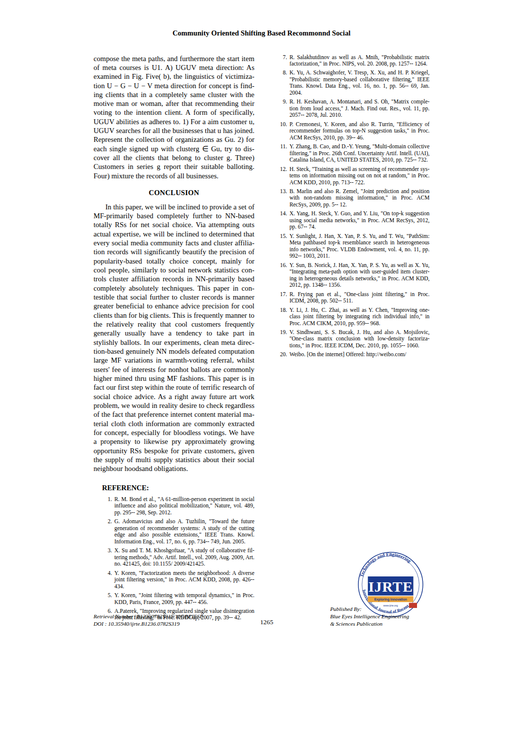Community Oriented Shifting Based Recommonnd Social
compose the meta paths, and furthermore the start item of meta courses is U1. A) UGUV meta direction: As examined in Fig. Five( b), the linguistics of victimization U − G − U − V meta direction for concept is finding clients that in a completely same cluster with the motive man or woman, after that recommending their voting to the intention client. A form of specifically, UGUV abilities as adheres to. 1) For a aim customer u, UGUV searches for all the businesses that u has joined. Represent the collection of organizations as Gu. 2) for each single signed up with clusterg ∈ Gu, try to discover all the clients that belong to cluster g. Three) Customers in series g report their suitable balloting. Four) mixture the records of all businesses.
CONCLUSION
In this paper, we will be inclined to provide a set of MF-primarily based completely further to NN-based totally RSs for net social choice. Via attempting outs actual expertise, we will be inclined to determined that every social media community facts and cluster affiliation records will significantly beautify the precision of popularity-based totally choice concept, mainly for cool people, similarly to social network statistics controls cluster affiliation records in NN-primarily based completely absolutely techniques. This paper in contestible that social further to cluster records is manner greater beneficial to enhance advice precision for cool clients than for big clients. This is frequently manner to the relatively reality that cool customers frequently generally usually have a tendency to take part in stylishly ballots. In our experiments, clean meta direction-based genuinely NN models defeated computation large MF variations in warmth-voting referral, whilst users' fee of interests for nonhot ballots are commonly higher mined thru using MF fashions. This paper is in fact our first step within the route of terrific research of social choice advice. As a right away future art work problem, we would in reality desire to check regardless of the fact that preference internet content material material cloth cloth information are commonly extracted for concept, especially for bloodless votings. We have a propensity to likewise pry approximately growing opportunity RSs bespoke for private customers, given the supply of multi supply statistics about their social neighbour hoodsand obligations.
REFERENCE:
R. M. Bond et al., "A 61-million-person experiment in social influence and also political mobilization," Nature, vol. 489, pp. 295-- 298, Sep. 2012.
G. Adomavicius and also A. Tuzhilin, "Toward the future generation of recommender systems: A study of the cutting edge and also possible extensions," IEEE Trans. Knowl. Information Eng., vol. 17, no. 6, pp. 734-- 749, Jun. 2005.
X. Su and T. M. Khoshgoftaar, "A study of collaborative filtering methods," Adv. Artif. Intell., vol. 2009, Aug. 2009, Art. no. 421425, doi: 10.1155/ 2009/421425.
Y. Koren, "Factorization meets the neighborhood: A diverse joint filtering version," in Proc. ACM KDD, 2008, pp. 426-- 434.
Y. Koren, "Joint filtering with temporal dynamics," in Proc. KDD, Paris, France, 2009, pp. 447-- 456.
A.Paterek, "Improving regularized single value disintegration for joint filtering," in Proc. KDDCup, 2007, pp. 39-- 42.
R. Salakhutdinov as well as A. Mnih, "Probabilistic matrix factorization," in Proc. NIPS, vol. 20. 2008, pp. 1257-- 1264.
K. Yu, A. Schwaighofer, V. Tresp, X. Xu, and H. P. Kriegel, "Probabilistic memory-based collaborative filtering," IEEE Trans. Knowl. Data Eng., vol. 16, no. 1, pp. 56-- 69, Jan. 2004.
R. H. Keshavan, A. Montanari, and S. Oh, "Matrix completion from loud access," J. Mach. Find out. Res., vol. 11, pp. 2057-- 2078, Jul. 2010.
P. Cremonesi, Y. Koren, and also R. Turrin, "Efficiency of recommender formulas on top-N suggestion tasks," in Proc. ACM RecSys, 2010, pp. 39-- 46.
Y. Zhang, B. Cao, and D.-Y. Yeung, "Multi-domain collective filtering," in Proc. 26th Conf. Uncertainty Artif. Intell. (UAI), Catalina Island, CA, UNITED STATES, 2010, pp. 725-- 732.
H. Steck, "Training as well as screening of recommender systems on information missing out on not at random," in Proc. ACM KDD, 2010, pp. 713-- 722.
B. Marlin and also R. Zemel, "Joint prediction and position with non-random missing information," in Proc. ACM RecSys, 2009, pp. 5-- 12.
X. Yang, H. Steck, Y. Guo, and Y. Liu, "On top-k suggestion using social media networks," in Proc. ACM RecSys, 2012, pp. 67-- 74.
Y. Sunlight, J. Han, X. Yan, P. S. Yu, and T. Wu, "PathSim: Meta pathbased top-k resemblance search in heterogeneous info networks," Proc. VLDB Endowment, vol. 4, no. 11, pp. 992-- 1003, 2011.
Y. Sun, B. Norick, J. Han, X. Yan, P. S. Yu, as well as X. Yu, "Integrating meta-path option with user-guided item clustering in heterogeneous details networks," in Proc. ACM KDD, 2012, pp. 1348-- 1356.
R. Frying pan et al., "One-class joint filtering," in Proc. ICDM, 2008, pp. 502-- 511.
Y. Li, J. Hu, C. Zhai, as well as Y. Chen, "Improving one-class joint filtering by integrating rich individual info," in Proc. ACM CIKM, 2010, pp. 959-- 968.
V. Sindhwani, S. S. Bucak, J. Hu, and also A. Mojsilovic, "One-class matrix conclusion with low-density factorizations," in Proc. IEEE ICDM, Dec. 2010, pp. 1055-- 1060.
Weibo. [On the internet] Offered: http://weibo.com/
Technology and Engineering International Journal of Recent IJRTE Exploring Innovation www.ijrte.org
Retrieval Number: B12360782S319/19©BEIESP
DOI : 10.35940/ijrte.B1236.0782S319
1265
Published By:
Blue Eyes Intelligence Engineering
& Sciences Publication